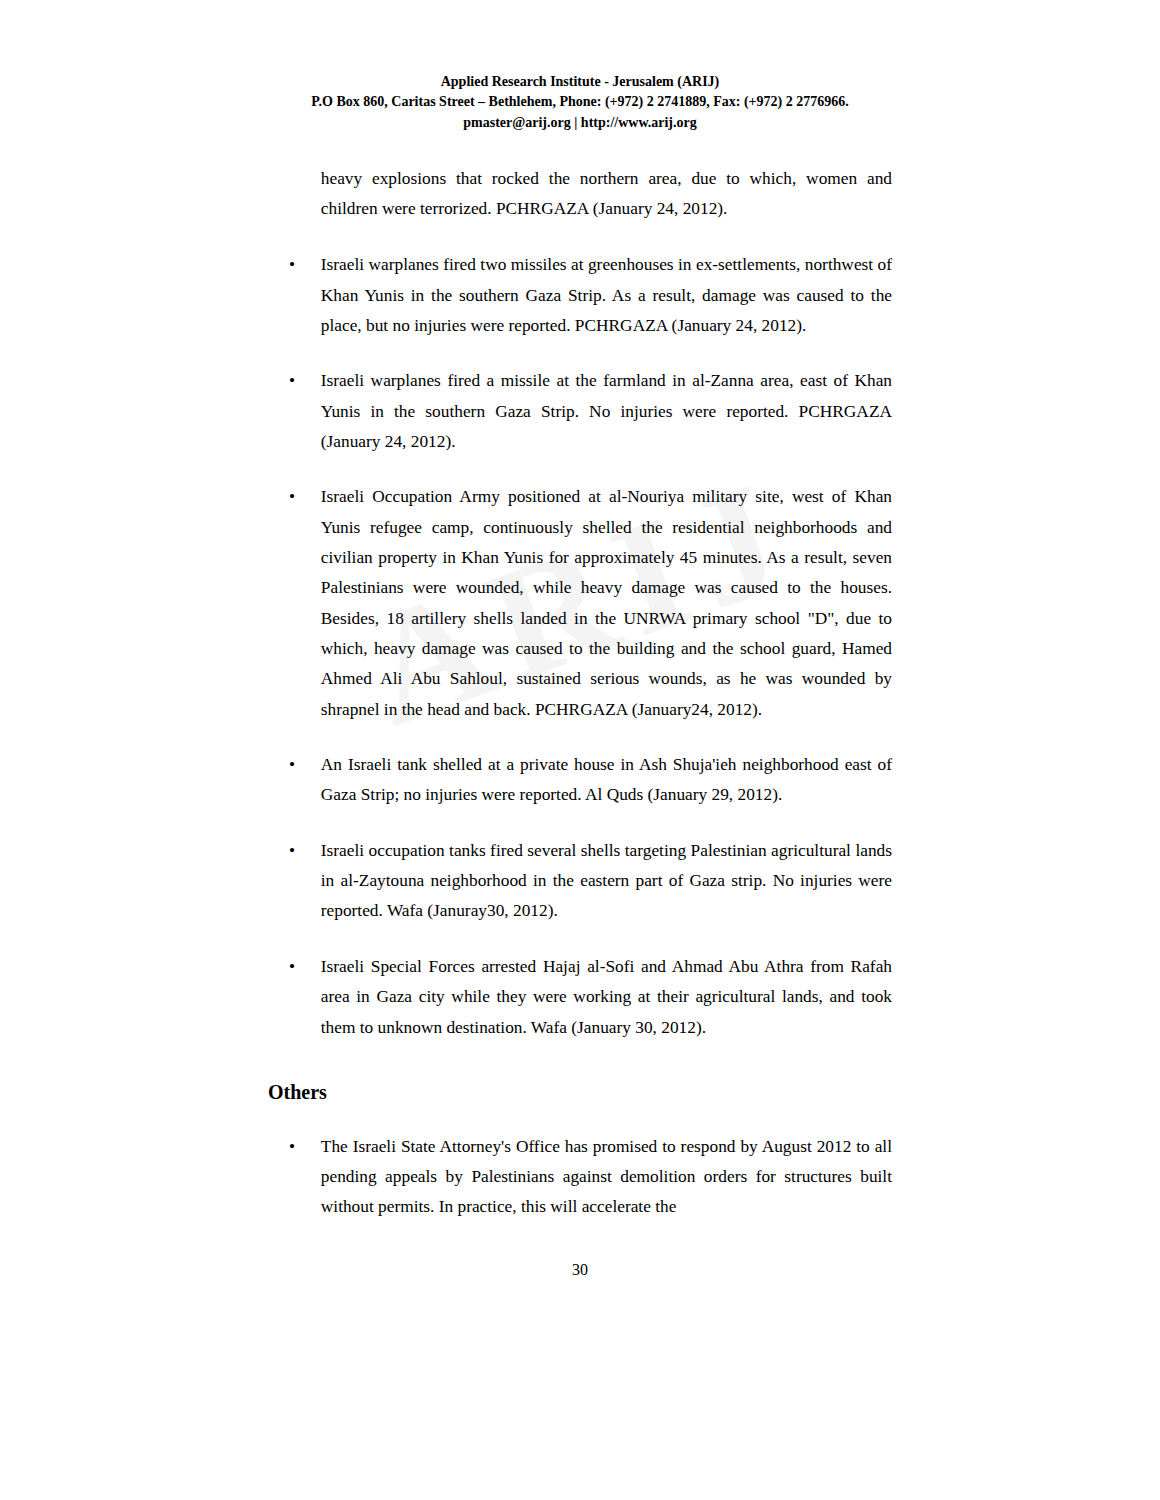ARIJ
Applied Research Institute - Jerusalem (ARIJ) P.O Box 860, Caritas Street – Bethlehem, Phone: (+972) 2 2741889, Fax: (+972) 2 2776966. pmaster@arij.org | http://www.arij.org
heavy explosions that rocked the northern area, due to which, women and children were terrorized. PCHRGAZA (January 24, 2012).
Israeli warplanes fired two missiles at greenhouses in ex-settlements, northwest of Khan Yunis in the southern Gaza Strip. As a result, damage was caused to the place, but no injuries were reported. PCHRGAZA (January 24, 2012).
Israeli warplanes fired a missile at the farmland in al-Zanna area, east of Khan Yunis in the southern Gaza Strip. No injuries were reported. PCHRGAZA (January 24, 2012).
Israeli Occupation Army positioned at al-Nouriya military site, west of Khan Yunis refugee camp, continuously shelled the residential neighborhoods and civilian property in Khan Yunis for approximately 45 minutes. As a result, seven Palestinians were wounded, while heavy damage was caused to the houses. Besides, 18 artillery shells landed in the UNRWA primary school "D", due to which, heavy damage was caused to the building and the school guard, Hamed Ahmed Ali Abu Sahloul, sustained serious wounds, as he was wounded by shrapnel in the head and back. PCHRGAZA (January24, 2012).
An Israeli tank shelled at a private house in Ash Shuja'ieh neighborhood east of Gaza Strip; no injuries were reported. Al Quds (January 29, 2012).
Israeli occupation tanks fired several shells targeting Palestinian agricultural lands in al-Zaytouna neighborhood in the eastern part of Gaza strip. No injuries were reported. Wafa (Januray30, 2012).
Israeli Special Forces arrested Hajaj al-Sofi and Ahmad Abu Athra from Rafah area in Gaza city while they were working at their agricultural lands, and took them to unknown destination. Wafa (January 30, 2012).
Others
The Israeli State Attorney's Office has promised to respond by August 2012 to all pending appeals by Palestinians against demolition orders for structures built without permits. In practice, this will accelerate the
30